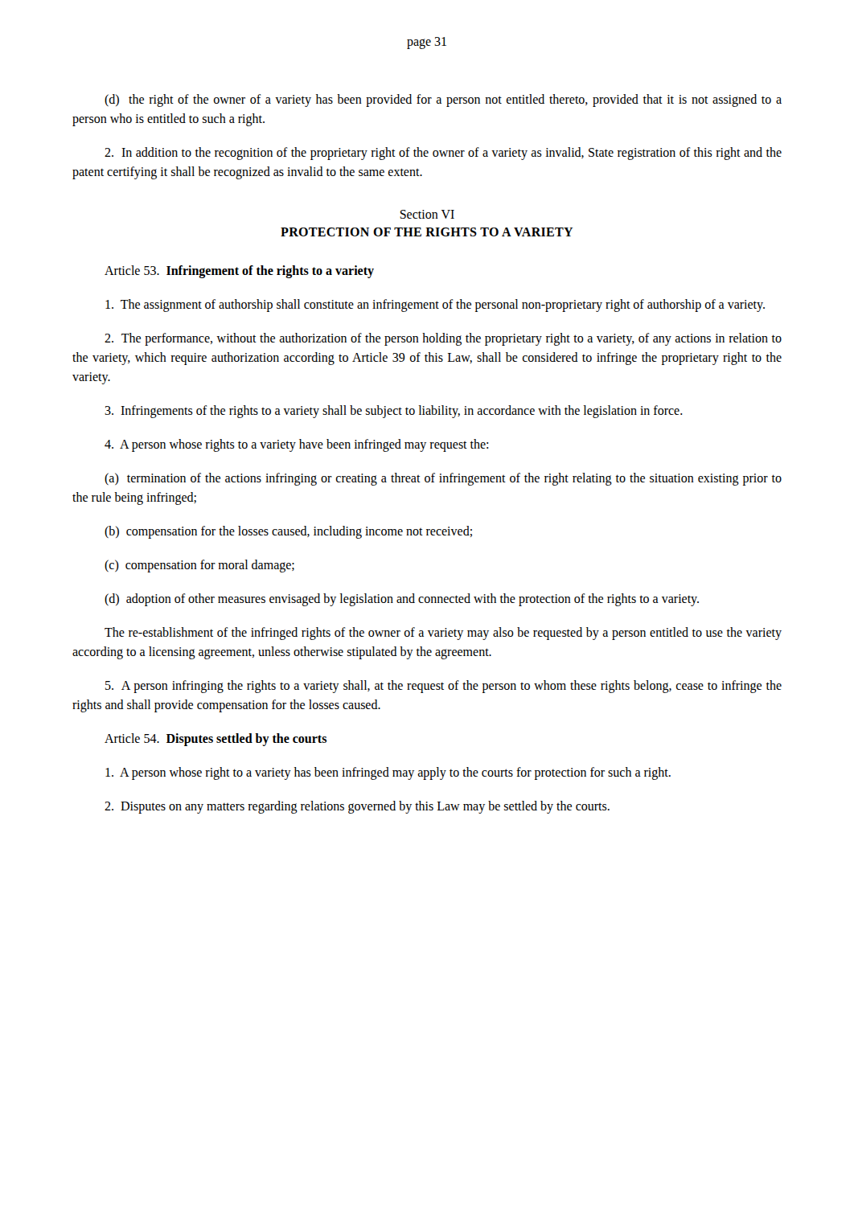page 31
(d) the right of the owner of a variety has been provided for a person not entitled thereto, provided that it is not assigned to a person who is entitled to such a right.
2. In addition to the recognition of the proprietary right of the owner of a variety as invalid, State registration of this right and the patent certifying it shall be recognized as invalid to the same extent.
Section VI PROTECTION OF THE RIGHTS TO A VARIETY
Article 53. Infringement of the rights to a variety
1. The assignment of authorship shall constitute an infringement of the personal non-proprietary right of authorship of a variety.
2. The performance, without the authorization of the person holding the proprietary right to a variety, of any actions in relation to the variety, which require authorization according to Article 39 of this Law, shall be considered to infringe the proprietary right to the variety.
3. Infringements of the rights to a variety shall be subject to liability, in accordance with the legislation in force.
4. A person whose rights to a variety have been infringed may request the:
(a) termination of the actions infringing or creating a threat of infringement of the right relating to the situation existing prior to the rule being infringed;
(b) compensation for the losses caused, including income not received;
(c) compensation for moral damage;
(d) adoption of other measures envisaged by legislation and connected with the protection of the rights to a variety.
The re-establishment of the infringed rights of the owner of a variety may also be requested by a person entitled to use the variety according to a licensing agreement, unless otherwise stipulated by the agreement.
5. A person infringing the rights to a variety shall, at the request of the person to whom these rights belong, cease to infringe the rights and shall provide compensation for the losses caused.
Article 54. Disputes settled by the courts
1. A person whose right to a variety has been infringed may apply to the courts for protection for such a right.
2. Disputes on any matters regarding relations governed by this Law may be settled by the courts.